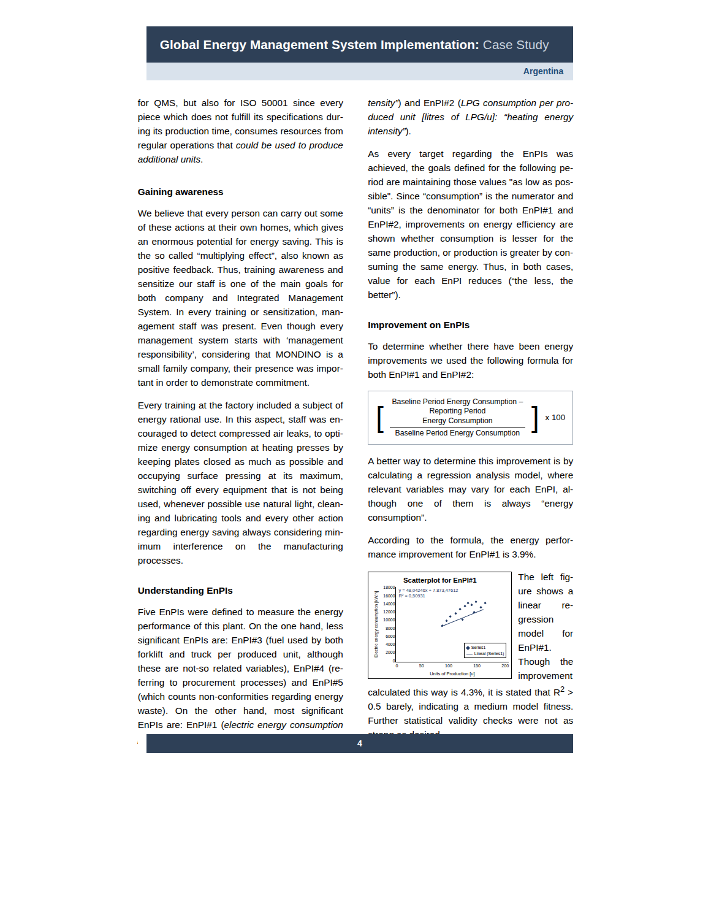Global Energy Management System Implementation: Case Study
Argentina
for QMS, but also for ISO 50001 since every piece which does not fulfill its specifications during its production time, consumes resources from regular operations that could be used to produce additional units.
Gaining awareness
We believe that every person can carry out some of these actions at their own homes, which gives an enormous potential for energy saving. This is the so called “multiplying effect”, also known as positive feedback. Thus, training awareness and sensitize our staff is one of the main goals for both company and Integrated Management System. In every training or sensitization, management staff was present. Even though every management system starts with ‘management responsibility’, considering that MONDINO is a small family company, their presence was important in order to demonstrate commitment.
Every training at the factory included a subject of energy rational use. In this aspect, staff was encouraged to detect compressed air leaks, to optimize energy consumption at heating presses by keeping plates closed as much as possible and occupying surface pressing at its maximum, switching off every equipment that is not being used, whenever possible use natural light, cleaning and lubricating tools and every other action regarding energy saving always considering minimum interference on the manufacturing processes.
Understanding EnPIs
Five EnPIs were defined to measure the energy performance of this plant. On the one hand, less significant EnPIs are: EnPI#3 (fuel used by both forklift and truck per produced unit, although these are not-so related variables), EnPI#4 (referring to procurement processes) and EnPI#5 (which counts non-conformities regarding energy waste). On the other hand, most significant EnPIs are: EnPI#1 (electric energy consumption per produced unit [kW.h/u]: “electric energy intensity”) and EnPI#2 (LPG consumption per produced unit [litres of LPG/u]: “heating energy intensity”).
As every target regarding the EnPIs was achieved, the goals defined for the following period are maintaining those values "as low as possible". Since “consumption” is the numerator and “units” is the denominator for both EnPI#1 and EnPI#2, improvements on energy efficiency are shown whether consumption is lesser for the same production, or production is greater by consuming the same energy. Thus, in both cases, value for each EnPI reduces (“the less, the better”).
Improvement on EnPIs
To determine whether there have been energy improvements we used the following formula for both EnPI#1 and EnPI#2:
[ Baseline Period Energy Consumption – Reporting Period
Energy Consumption Baseline Period Energy Consumption ] x 100
A better way to determine this improvement is by calculating a regression analysis model, where relevant variables may vary for each EnPI, although one of them is always “energy consumption”.
According to the formula, the energy performance improvement for EnPI#1 is 3.9%.
Scatterplot for EnPI#1
y = 48,04246x + 7.873,47612
R² = 0,50931
Electric energy consumption [kW.h]
180001600014000120001000080006000400020000
Series1
Lineal (Series1)
050100150200
Units of Production [u]
The left figure shows a linear regression model for EnPI#1. Though the improvement calculated this way is 4.3%, it is stated that R2 > 0.5 barely, indicating a medium model fitness. Further statistical validity checks were not as strong as desired.
4